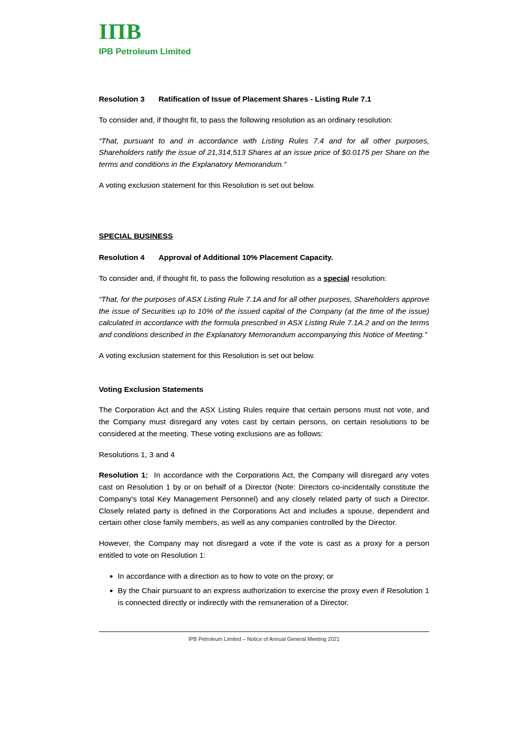IΠB
IPB Petroleum Limited
Resolution 3 Ratification of Issue of Placement Shares - Listing Rule 7.1
To consider and, if thought fit, to pass the following resolution as an ordinary resolution:
“That, pursuant to and in accordance with Listing Rules 7.4 and for all other purposes, Shareholders ratify the issue of 21,314,513 Shares at an issue price of $0.0175 per Share on the terms and conditions in the Explanatory Memorandum.”
A voting exclusion statement for this Resolution is set out below.
SPECIAL BUSINESS
Resolution 4 Approval of Additional 10% Placement Capacity.
To consider and, if thought fit, to pass the following resolution as a special resolution:
“That, for the purposes of ASX Listing Rule 7.1A and for all other purposes, Shareholders approve the issue of Securities up to 10% of the issued capital of the Company (at the time of the issue) calculated in accordance with the formula prescribed in ASX Listing Rule 7.1A.2 and on the terms and conditions described in the Explanatory Memorandum accompanying this Notice of Meeting.”
A voting exclusion statement for this Resolution is set out below.
Voting Exclusion Statements
The Corporation Act and the ASX Listing Rules require that certain persons must not vote, and the Company must disregard any votes cast by certain persons, on certain resolutions to be considered at the meeting. These voting exclusions are as follows:
Resolutions 1, 3 and 4
Resolution 1: In accordance with the Corporations Act, the Company will disregard any votes cast on Resolution 1 by or on behalf of a Director (Note: Directors co-incidentally constitute the Company’s total Key Management Personnel) and any closely related party of such a Director. Closely related party is defined in the Corporations Act and includes a spouse, dependent and certain other close family members, as well as any companies controlled by the Director.
However, the Company may not disregard a vote if the vote is cast as a proxy for a person entitled to vote on Resolution 1:
In accordance with a direction as to how to vote on the proxy; or
By the Chair pursuant to an express authorization to exercise the proxy even if Resolution 1 is connected directly or indirectly with the remuneration of a Director.
IPB Petroleum Limited – Notice of Annual General Meeting 2021